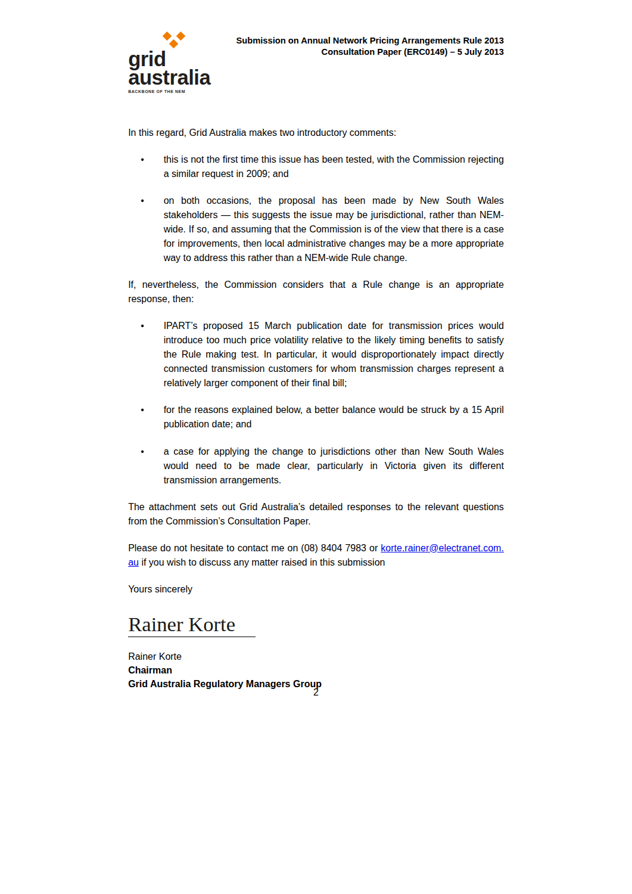grid australia
Backbone of the NEM
Submission on Annual Network Pricing Arrangements Rule 2013
Consultation Paper (ERC0149) – 5 July 2013
In this regard, Grid Australia makes two introductory comments:
this is not the first time this issue has been tested, with the Commission rejecting a similar request in 2009; and
on both occasions, the proposal has been made by New South Wales stakeholders — this suggests the issue may be jurisdictional, rather than NEM-wide. If so, and assuming that the Commission is of the view that there is a case for improvements, then local administrative changes may be a more appropriate way to address this rather than a NEM-wide Rule change.
If, nevertheless, the Commission considers that a Rule change is an appropriate response, then:
IPART’s proposed 15 March publication date for transmission prices would introduce too much price volatility relative to the likely timing benefits to satisfy the Rule making test. In particular, it would disproportionately impact directly connected transmission customers for whom transmission charges represent a relatively larger component of their final bill;
for the reasons explained below, a better balance would be struck by a 15 April publication date; and
a case for applying the change to jurisdictions other than New South Wales would need to be made clear, particularly in Victoria given its different transmission arrangements.
The attachment sets out Grid Australia’s detailed responses to the relevant questions from the Commission’s Consultation Paper.
Please do not hesitate to contact me on (08) 8404 7983 or korte.rainer@electranet.com.au if you wish to discuss any matter raised in this submission
Yours sincerely
Rainer Korte
Rainer Korte
Chairman
Grid Australia Regulatory Managers Group
2